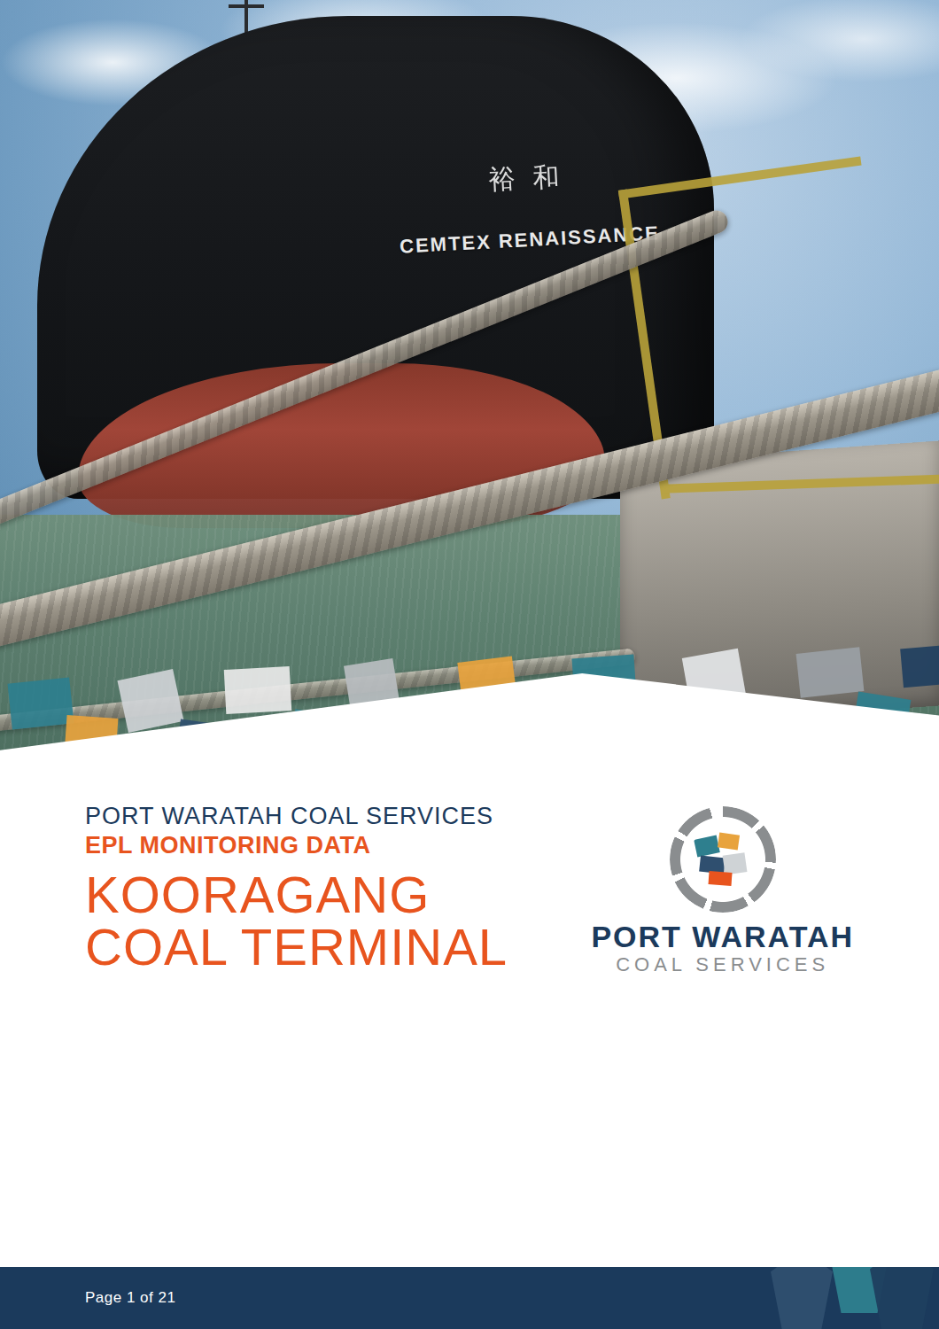裕 和
CEMTEX RENAISSANCE
Port Waratah Coal Services
EPL Monitoring Data
Kooragang
Coal Terminal
PORT WARATAH
COAL SERVICES
Page 1 of 21